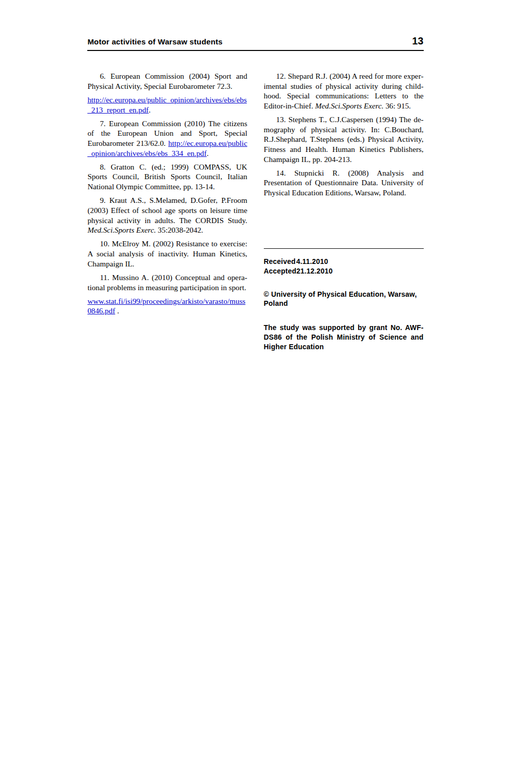Motor activities of Warsaw students 13
6. European Commission (2004) Sport and Physical Activity, Special Eurobarometer 72.3.
http://ec.europa.eu/public_opinion/archives/ebs/ebs_213_report_en.pdf.
7. European Commission (2010) The citizens of the European Union and Sport, Special Eurobarometer 213/62.0. http://ec.europa.eu/public_opinion/archives/ebs/ebs_334_en.pdf.
8. Gratton C. (ed.; 1999) COMPASS, UK Sports Council, British Sports Council, Italian National Olympic Committee, pp. 13-14.
9. Kraut A.S., S.Melamed, D.Gofer, P.Froom (2003) Effect of school age sports on leisure time physical activity in adults. The CORDIS Study. Med.Sci.Sports Exerc. 35:2038-2042.
10. McElroy M. (2002) Resistance to exercise: A social analysis of inactivity. Human Kinetics, Champaign IL.
11. Mussino A. (2010) Conceptual and operational problems in measuring participation in sport.
www.stat.fi/isi99/proceedings/arkisto/varasto/muss0846.pdf .
12. Shepard R.J. (2004) A reed for more experimental studies of physical activity during childhood. Special communications: Letters to the Editor-in-Chief. Med.Sci.Sports Exerc. 36: 915.
13. Stephens T., C.J.Caspersen (1994) The demography of physical activity. In: C.Bouchard, R.J.Shephard, T.Stephens (eds.) Physical Activity, Fitness and Health. Human Kinetics Publishers, Champaign IL, pp. 204-213.
14. Stupnicki R. (2008) Analysis and Presentation of Questionnaire Data. University of Physical Education Editions, Warsaw, Poland.
Received4.11.2010
Accepted21.12.2010
© University of Physical Education, Warsaw, Poland
The study was supported by grant No. AWF-DS86 of the Polish Ministry of Science and Higher Education